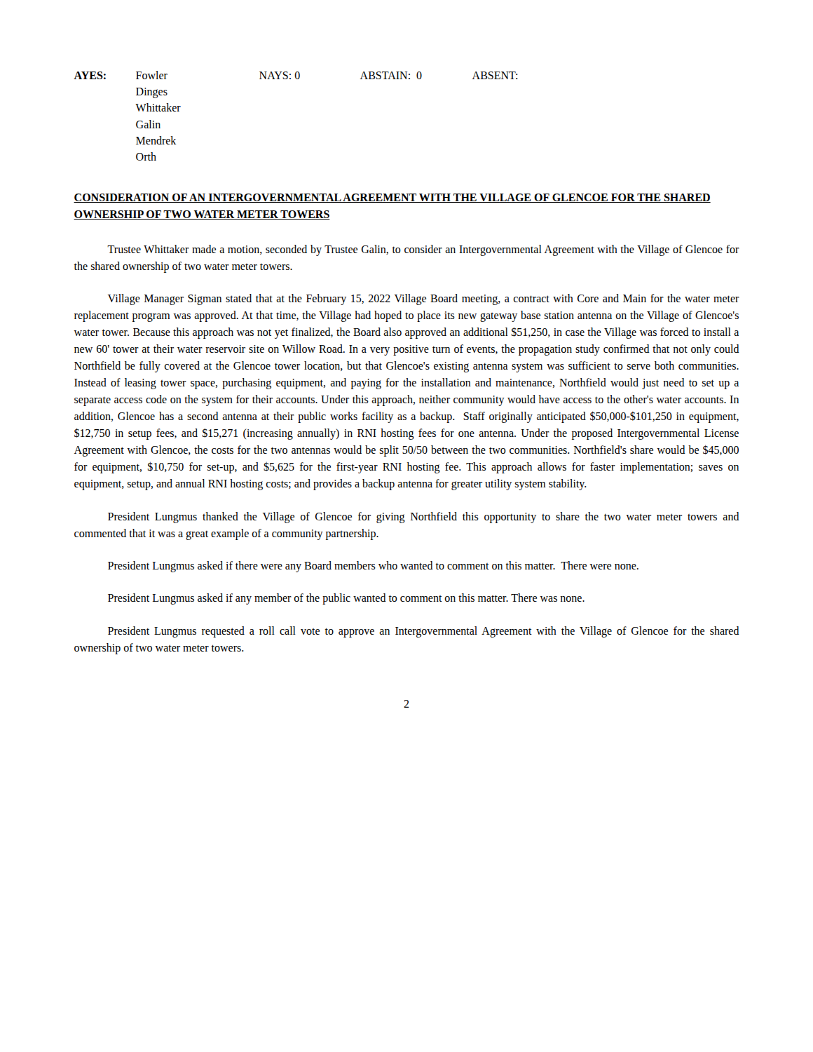AYES:
Fowler
Dinges
Whittaker
Galin
Mendrek
Orth
NAYS: 0
ABSTAIN: 0
ABSENT:
Consideration of an Intergovernmental Agreement with the Village of Glencoe for the Shared Ownership of Two Water Meter Towers
Trustee Whittaker made a motion, seconded by Trustee Galin, to consider an Intergovernmental Agreement with the Village of Glencoe for the shared ownership of two water meter towers.
Village Manager Sigman stated that at the February 15, 2022 Village Board meeting, a contract with Core and Main for the water meter replacement program was approved. At that time, the Village had hoped to place its new gateway base station antenna on the Village of Glencoe's water tower. Because this approach was not yet finalized, the Board also approved an additional $51,250, in case the Village was forced to install a new 60' tower at their water reservoir site on Willow Road. In a very positive turn of events, the propagation study confirmed that not only could Northfield be fully covered at the Glencoe tower location, but that Glencoe's existing antenna system was sufficient to serve both communities. Instead of leasing tower space, purchasing equipment, and paying for the installation and maintenance, Northfield would just need to set up a separate access code on the system for their accounts. Under this approach, neither community would have access to the other's water accounts. In addition, Glencoe has a second antenna at their public works facility as a backup. Staff originally anticipated $50,000-$101,250 in equipment, $12,750 in setup fees, and $15,271 (increasing annually) in RNI hosting fees for one antenna. Under the proposed Intergovernmental License Agreement with Glencoe, the costs for the two antennas would be split 50/50 between the two communities. Northfield's share would be $45,000 for equipment, $10,750 for set-up, and $5,625 for the first-year RNI hosting fee. This approach allows for faster implementation; saves on equipment, setup, and annual RNI hosting costs; and provides a backup antenna for greater utility system stability.
President Lungmus thanked the Village of Glencoe for giving Northfield this opportunity to share the two water meter towers and commented that it was a great example of a community partnership.
President Lungmus asked if there were any Board members who wanted to comment on this matter. There were none.
President Lungmus asked if any member of the public wanted to comment on this matter. There was none.
President Lungmus requested a roll call vote to approve an Intergovernmental Agreement with the Village of Glencoe for the shared ownership of two water meter towers.
2